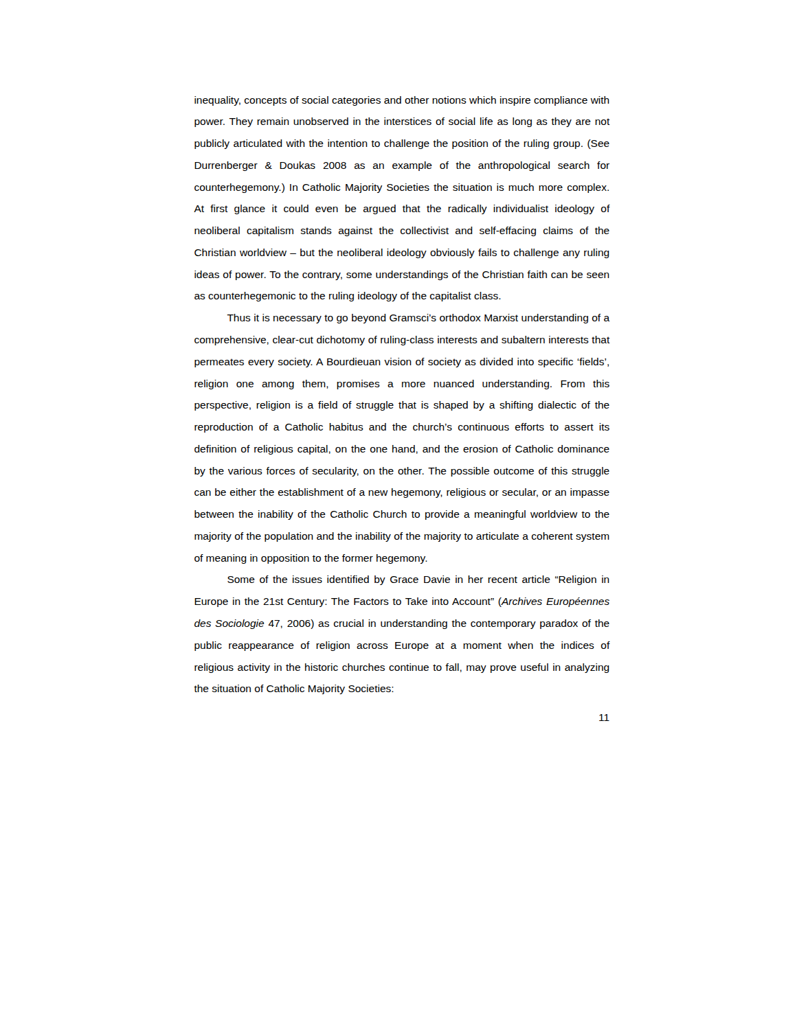inequality, concepts of social categories and other notions which inspire compliance with power. They remain unobserved in the interstices of social life as long as they are not publicly articulated with the intention to challenge the position of the ruling group. (See Durrenberger & Doukas 2008 as an example of the anthropological search for counterhegemony.) In Catholic Majority Societies the situation is much more complex. At first glance it could even be argued that the radically individualist ideology of neoliberal capitalism stands against the collectivist and self-effacing claims of the Christian worldview – but the neoliberal ideology obviously fails to challenge any ruling ideas of power. To the contrary, some understandings of the Christian faith can be seen as counterhegemonic to the ruling ideology of the capitalist class.
Thus it is necessary to go beyond Gramsci’s orthodox Marxist understanding of a comprehensive, clear-cut dichotomy of ruling-class interests and subaltern interests that permeates every society. A Bourdieuan vision of society as divided into specific ‘fields’, religion one among them, promises a more nuanced understanding. From this perspective, religion is a field of struggle that is shaped by a shifting dialectic of the reproduction of a Catholic habitus and the church’s continuous efforts to assert its definition of religious capital, on the one hand, and the erosion of Catholic dominance by the various forces of secularity, on the other. The possible outcome of this struggle can be either the establishment of a new hegemony, religious or secular, or an impasse between the inability of the Catholic Church to provide a meaningful worldview to the majority of the population and the inability of the majority to articulate a coherent system of meaning in opposition to the former hegemony.
Some of the issues identified by Grace Davie in her recent article “Religion in Europe in the 21st Century: The Factors to Take into Account” (Archives Européennes des Sociologie 47, 2006) as crucial in understanding the contemporary paradox of the public reappearance of religion across Europe at a moment when the indices of religious activity in the historic churches continue to fall, may prove useful in analyzing the situation of Catholic Majority Societies:
11